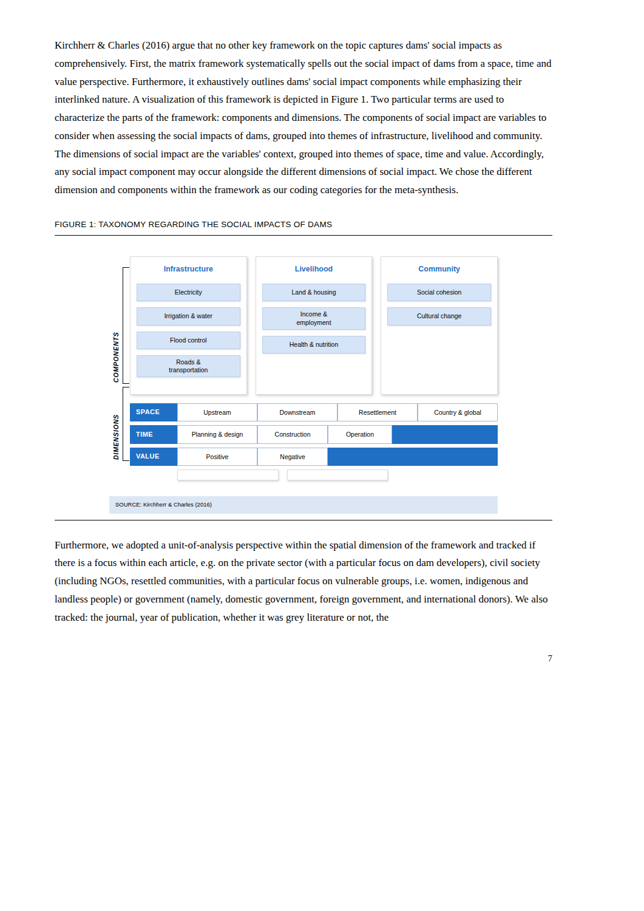Kirchherr & Charles (2016) argue that no other key framework on the topic captures dams' social impacts as comprehensively. First, the matrix framework systematically spells out the social impact of dams from a space, time and value perspective. Furthermore, it exhaustively outlines dams' social impact components while emphasizing their interlinked nature. A visualization of this framework is depicted in Figure 1. Two particular terms are used to characterize the parts of the framework: components and dimensions. The components of social impact are variables to consider when assessing the social impacts of dams, grouped into themes of infrastructure, livelihood and community. The dimensions of social impact are the variables' context, grouped into themes of space, time and value. Accordingly, any social impact component may occur alongside the different dimensions of social impact. We chose the different dimension and components within the framework as our coding categories for the meta-synthesis.
FIGURE 1: TAXONOMY REGARDING THE SOCIAL IMPACTS OF DAMS
COMPONENTS
DIMENSIONS
Infrastructure
Electricity
Irrigation & water
Flood control
Roads &
transportation
Livelihood
Land & housing
Income &
employment
Health & nutrition
Community
Social cohesion
Cultural change
SPACE
Upstream
Downstream
Resettlement
Country & global
TIME
Planning & design
Construction
Operation
VALUE
Positive
Negative
SOURCE: Kirchherr & Charles (2016)
Furthermore, we adopted a unit-of-analysis perspective within the spatial dimension of the framework and tracked if there is a focus within each article, e.g. on the private sector (with a particular focus on dam developers), civil society (including NGOs, resettled communities, with a particular focus on vulnerable groups, i.e. women, indigenous and landless people) or government (namely, domestic government, foreign government, and international donors). We also tracked: the journal, year of publication, whether it was grey literature or not, the
7